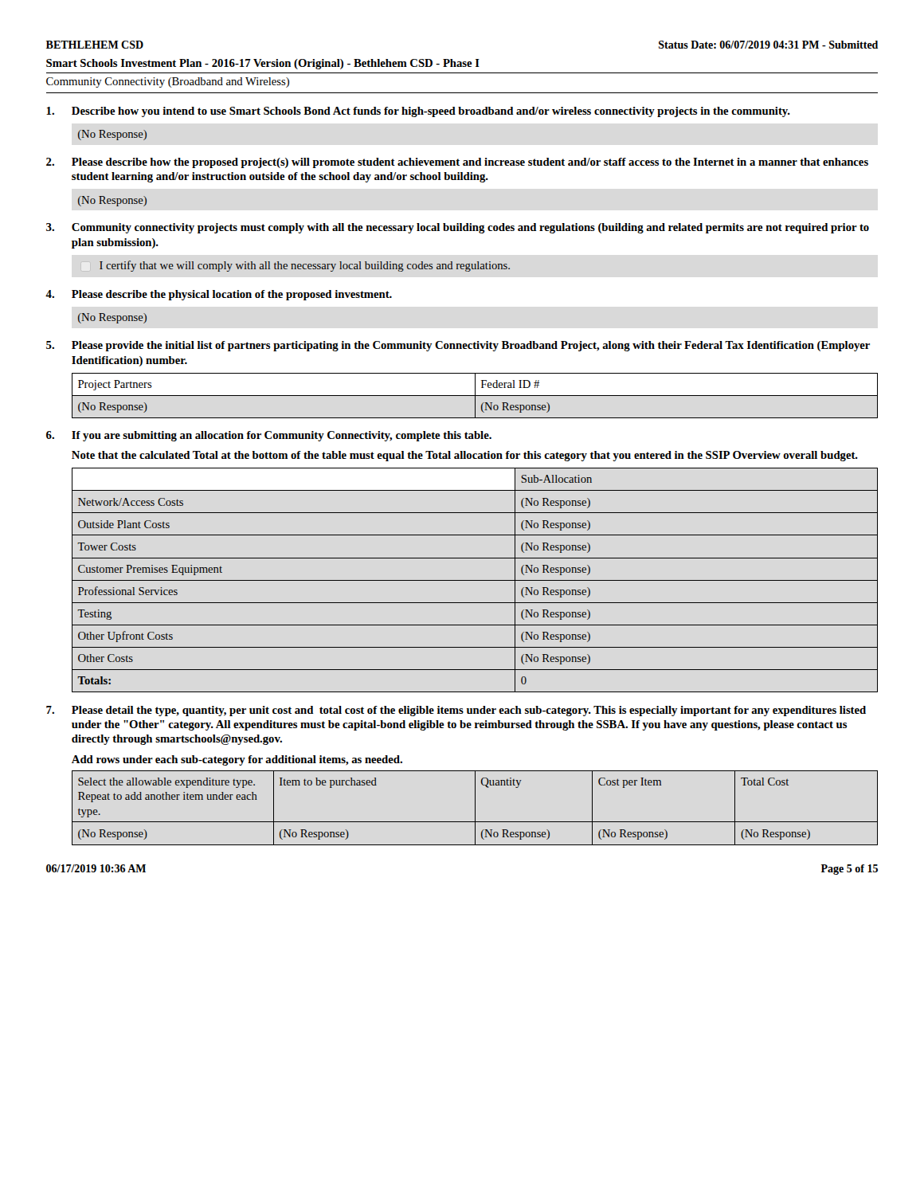BETHLEHEM CSD
Status Date: 06/07/2019 04:31 PM - Submitted
Smart Schools Investment Plan - 2016-17 Version (Original) - Bethlehem CSD - Phase I
Community Connectivity (Broadband and Wireless)
1.
Describe how you intend to use Smart Schools Bond Act funds for high-speed broadband and/or wireless connectivity projects in the community.
(No Response)
2.
Please describe how the proposed project(s) will promote student achievement and increase student and/or staff access to the Internet in a manner that enhances student learning and/or instruction outside of the school day and/or school building.
(No Response)
3.
Community connectivity projects must comply with all the necessary local building codes and regulations (building and related permits are not required prior to plan submission).
I certify that we will comply with all the necessary local building codes and regulations.
4.
Please describe the physical location of the proposed investment.
(No Response)
5.
Please provide the initial list of partners participating in the Community Connectivity Broadband Project, along with their Federal Tax Identification (Employer Identification) number.
| Project Partners | Federal ID # |
| --- | --- |
| (No Response) | (No Response) |
6.
If you are submitting an allocation for Community Connectivity, complete this table.
Note that the calculated Total at the bottom of the table must equal the Total allocation for this category that you entered in the SSIP Overview overall budget.
| | Sub-Allocation |
| --- | --- |
| Network/Access Costs | (No Response) |
| Outside Plant Costs | (No Response) |
| Tower Costs | (No Response) |
| Customer Premises Equipment | (No Response) |
| Professional Services | (No Response) |
| Testing | (No Response) |
| Other Upfront Costs | (No Response) |
| Other Costs | (No Response) |
| Totals: | 0 |
7.
Please detail the type, quantity, per unit cost and total cost of the eligible items under each sub-category. This is especially important for any expenditures listed under the "Other" category. All expenditures must be capital-bond eligible to be reimbursed through the SSBA. If you have any questions, please contact us directly through smartschools@nysed.gov.
Add rows under each sub-category for additional items, as needed.
| Select the allowable expenditure type. Repeat to add another item under each type. | Item to be purchased | Quantity | Cost per Item | Total Cost |
| (No Response) | (No Response) | (No Response) | (No Response) | (No Response) |
06/17/2019 10:36 AM
Page 5 of 15